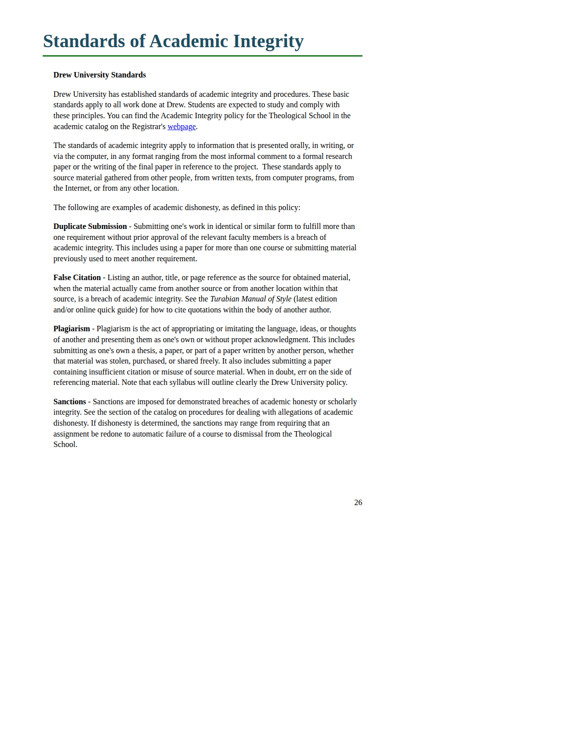Standards of Academic Integrity
Drew University Standards
Drew University has established standards of academic integrity and procedures. These basic standards apply to all work done at Drew. Students are expected to study and comply with these principles. You can find the Academic Integrity policy for the Theological School in the academic catalog on the Registrar's webpage.
The standards of academic integrity apply to information that is presented orally, in writing, or via the computer, in any format ranging from the most informal comment to a formal research paper or the writing of the final paper in reference to the project. These standards apply to source material gathered from other people, from written texts, from computer programs, from the Internet, or from any other location.
The following are examples of academic dishonesty, as defined in this policy:
Duplicate Submission - Submitting one's work in identical or similar form to fulfill more than one requirement without prior approval of the relevant faculty members is a breach of academic integrity. This includes using a paper for more than one course or submitting material previously used to meet another requirement.
False Citation - Listing an author, title, or page reference as the source for obtained material, when the material actually came from another source or from another location within that source, is a breach of academic integrity. See the Turabian Manual of Style (latest edition and/or online quick guide) for how to cite quotations within the body of another author.
Plagiarism - Plagiarism is the act of appropriating or imitating the language, ideas, or thoughts of another and presenting them as one's own or without proper acknowledgment. This includes submitting as one's own a thesis, a paper, or part of a paper written by another person, whether that material was stolen, purchased, or shared freely. It also includes submitting a paper containing insufficient citation or misuse of source material. When in doubt, err on the side of referencing material. Note that each syllabus will outline clearly the Drew University policy.
Sanctions - Sanctions are imposed for demonstrated breaches of academic honesty or scholarly integrity. See the section of the catalog on procedures for dealing with allegations of academic dishonesty. If dishonesty is determined, the sanctions may range from requiring that an assignment be redone to automatic failure of a course to dismissal from the Theological School.
26